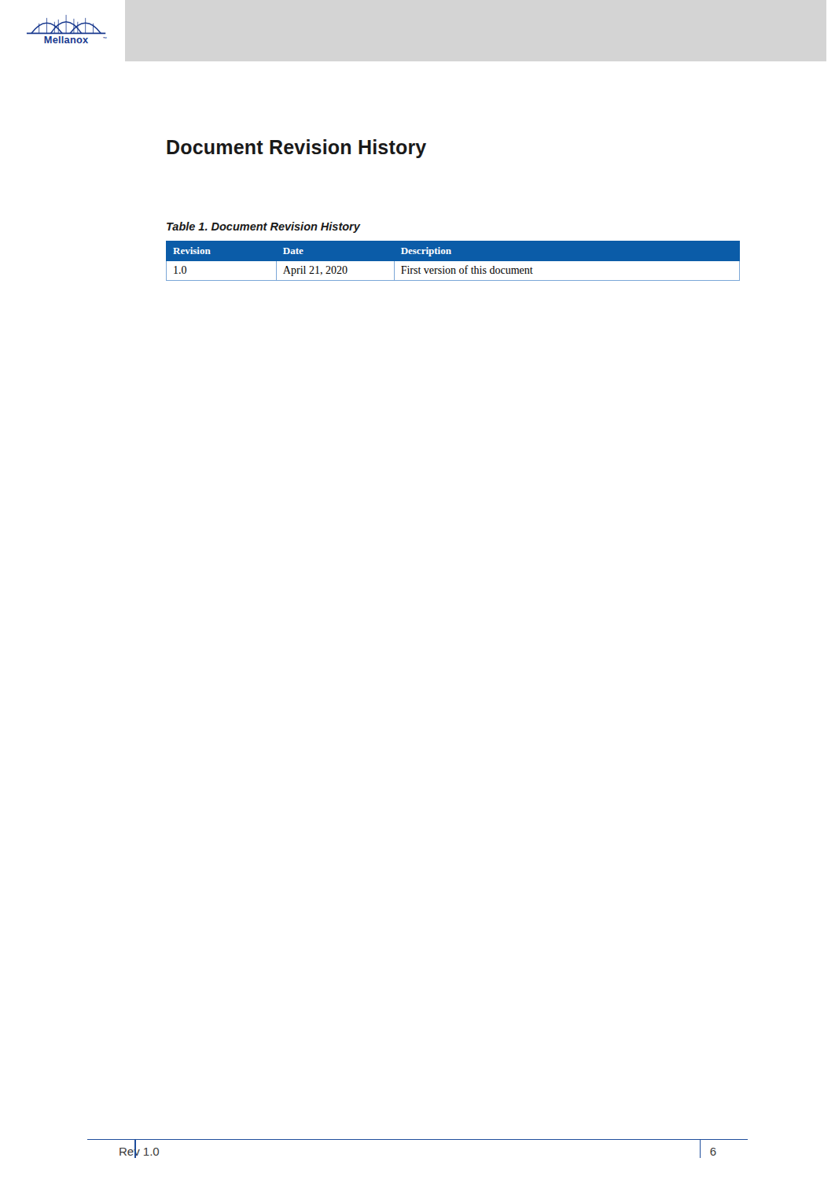Mellanox ™
Document Revision History
Table 1. Document Revision History
| Revision | Date | Description |
| --- | --- | --- |
| 1.0 | April 21, 2020 | First version of this document |
Rev 1.0
6